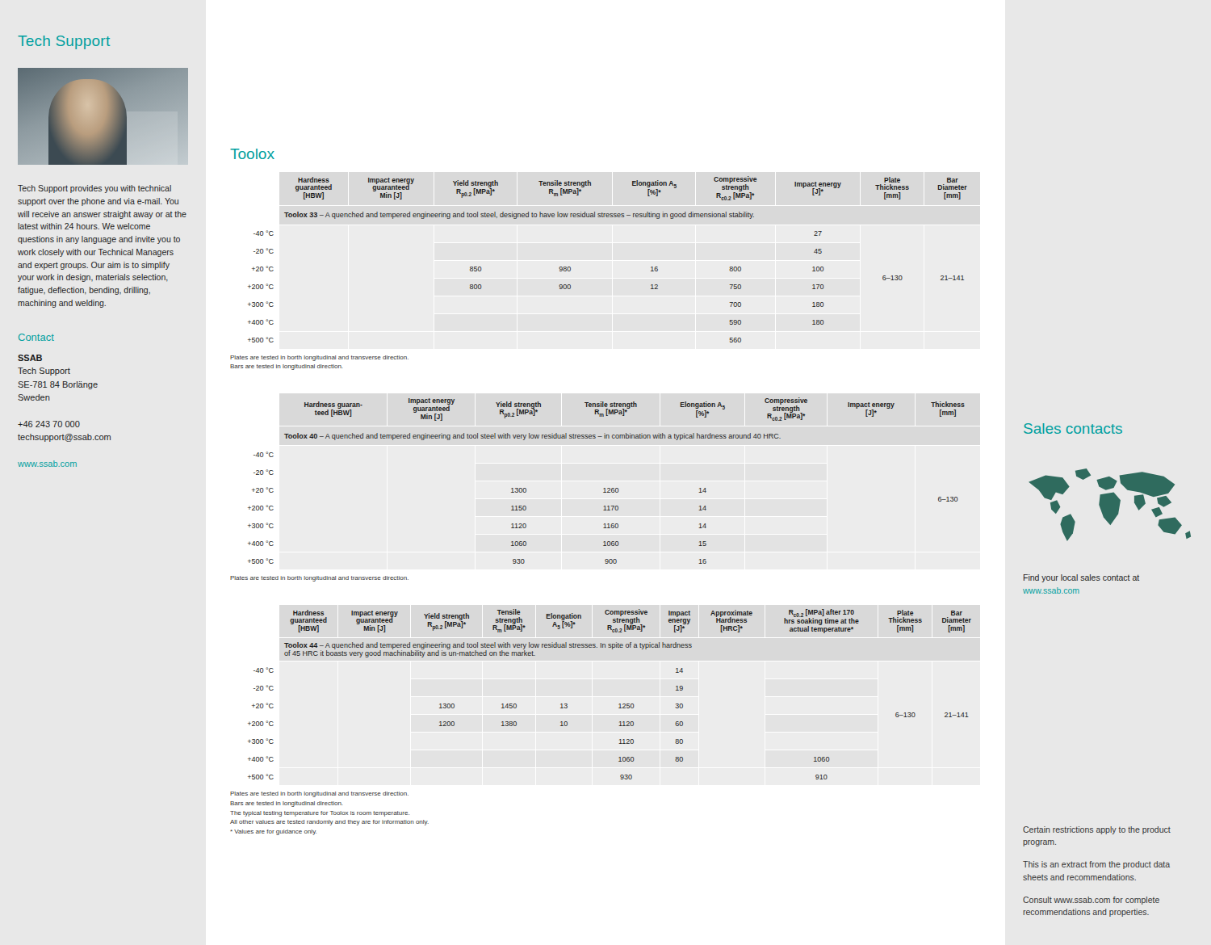Tech Support
Tech Support provides you with technical support over the phone and via e-mail. You will receive an answer straight away or at the latest within 24 hours. We welcome questions in any language and invite you to work closely with our Technical Managers and expert groups. Our aim is to simplify your work in design, materials selection, fatigue, deflection, bending, drilling, machining and welding.
Contact
SSAB
Tech Support
SE-781 84 Borlänge
Sweden
+46 243 70 000
techsupport@ssab.com
www.ssab.com
Toolox
| | Hardness guaranteed [HBW] | Impact energy guaranteed Min [J] | Yield strength R p0.2 [MPa]* | Tensile strength R m [MPa]* | Elongation A 5 [%]* | Compressive strength R c0.2 [MPa]* | Impact energy [J]* | Plate Thickness [mm] | Bar Diameter [mm] |
| --- | --- | --- | --- | --- | --- | --- | --- | --- | --- |
| | Toolox 33 – A quenched and tempered engineering and tool steel, designed to have low residual stresses – resulting in good dimensional stability. |
| -40 °C | | | | | | | 27 | 6–130 | 21–141 |
| -20 °C | | | | | 45 |
| +20 °C | 850 | 980 | 16 | 800 | 100 |
| +200 °C | 800 | 900 | 12 | 750 | 170 |
| +300 °C | | | | 700 | 180 |
| +400 °C | | | | 590 | 180 |
| +500 °C | | | | | | 560 | | | |
Plates are tested in borth longitudinal and transverse direction.
Bars are tested in longitudinal direction.
| | Hardness guaran- teed [HBW] | Impact energy guaranteed Min [J] | Yield strength R p0.2 [MPa]* | Tensile strength R m [MPa]* | Elongation A 5 [%]* | Compressive strength R c0.2 [MPa]* | Impact energy [J]* | Thickness [mm] |
| --- | --- | --- | --- | --- | --- | --- | --- | --- |
| | Toolox 40 – A quenched and tempered engineering and tool steel with very low residual stresses – in combination with a typical hardness around 40 HRC. |
| -40 °C | | | | | | | | 6–130 |
| -20 °C | | | | |
| +20 °C | 1300 | 1260 | 14 | |
| +200 °C | 1150 | 1170 | 14 | |
| +300 °C | 1120 | 1160 | 14 | |
| +400 °C | 1060 | 1060 | 15 | |
| +500 °C | | | 930 | 900 | 16 | | | |
Plates are tested in borth longitudinal and transverse direction.
| | Hardness guaranteed [HBW] | Impact energy guaranteed Min [J] | Yield strength R p0.2 [MPa]* | Tensile strength R m [MPa]* | Elongation A 5 [%]* | Compressive strength R c0.2 [MPa]* | Impact energy [J]* | Approximate Hardness [HRC]* | R c0.2 [MPa] after 170 hrs soaking time at the actual temperature* | Plate Thickness [mm] | Bar Diameter [mm] |
| --- | --- | --- | --- | --- | --- | --- | --- | --- | --- | --- | --- |
| | Toolox 44 – A quenched and tempered engineering and tool steel with very low residual stresses. In spite of a typical hardness of 45 HRC it boasts very good machinability and is un-matched on the market. |
| -40 °C | | | | | | | 14 | | | 6–130 | 21–141 |
| -20 °C | | | | | 19 | |
| +20 °C | 1300 | 1450 | 13 | 1250 | 30 | |
| +200 °C | 1200 | 1380 | 10 | 1120 | 60 | |
| +300 °C | | | | 1120 | 80 | |
| +400 °C | | | | 1060 | 80 | 1060 |
| +500 °C | | | | | | 930 | | | 910 | | |
Plates are tested in borth longitudinal and transverse direction.
Bars are tested in longitudinal direction.
The typical testing temperature for Toolox is room temperature.
All other values are tested randomly and they are for information only.
* Values are for guidance only.
Sales contacts
Find your local sales contact at
www.ssab.com
Certain restrictions apply to the product program.
This is an extract from the product data sheets and recommendations.
Consult www.ssab.com for complete recommendations and properties.